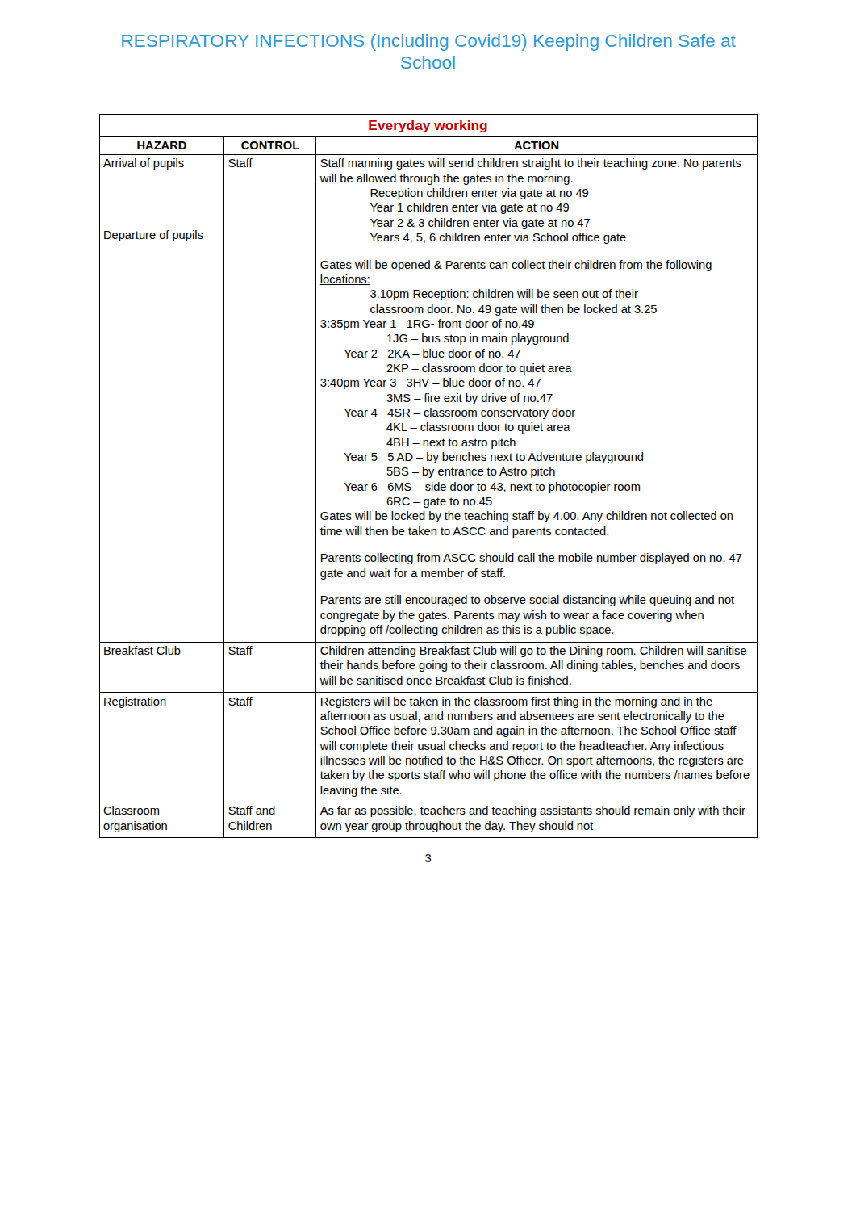RESPIRATORY INFECTIONS (Including Covid19) Keeping Children Safe at School
Everyday working
| HAZARD | CONTROL | ACTION |
| --- | --- | --- |
| Arrival of pupils Departure of pupils | Staff | Staff manning gates will send children straight to their teaching zone. No parents will be allowed through the gates in the morning. Reception children enter via gate at no 49 Year 1 children enter via gate at no 49 Year 2 & 3 children enter via gate at no 47 Years 4, 5, 6 children enter via School office gate Gates will be opened & Parents can collect their children from the following locations: 3.10pm Reception: children will be seen out of their classroom door. No. 49 gate will then be locked at 3.25 3:35pm Year 1 1RG- front door of no.49 1JG – bus stop in main playground Year 2 2KA – blue door of no. 47 2KP – classroom door to quiet area 3:40pm Year 3 3HV – blue door of no. 47 3MS – fire exit by drive of no.47 Year 4 4SR – classroom conservatory door 4KL – classroom door to quiet area 4BH – next to astro pitch Year 5 5 AD – by benches next to Adventure playground 5BS – by entrance to Astro pitch Year 6 6MS – side door to 43, next to photocopier room 6RC – gate to no.45 Gates will be locked by the teaching staff by 4.00. Any children not collected on time will then be taken to ASCC and parents contacted. Parents collecting from ASCC should call the mobile number displayed on no. 47 gate and wait for a member of staff. Parents are still encouraged to observe social distancing while queuing and not congregate by the gates. Parents may wish to wear a face covering when dropping off /collecting children as this is a public space. |
| Breakfast Club | Staff | Children attending Breakfast Club will go to the Dining room. Children will sanitise their hands before going to their classroom. All dining tables, benches and doors will be sanitised once Breakfast Club is finished. |
| Registration | Staff | Registers will be taken in the classroom first thing in the morning and in the afternoon as usual, and numbers and absentees are sent electronically to the School Office before 9.30am and again in the afternoon. The School Office staff will complete their usual checks and report to the headteacher. Any infectious illnesses will be notified to the H&S Officer. On sport afternoons, the registers are taken by the sports staff who will phone the office with the numbers /names before leaving the site. |
| Classroom organisation | Staff and Children | As far as possible, teachers and teaching assistants should remain only with their own year group throughout the day. They should not |
3